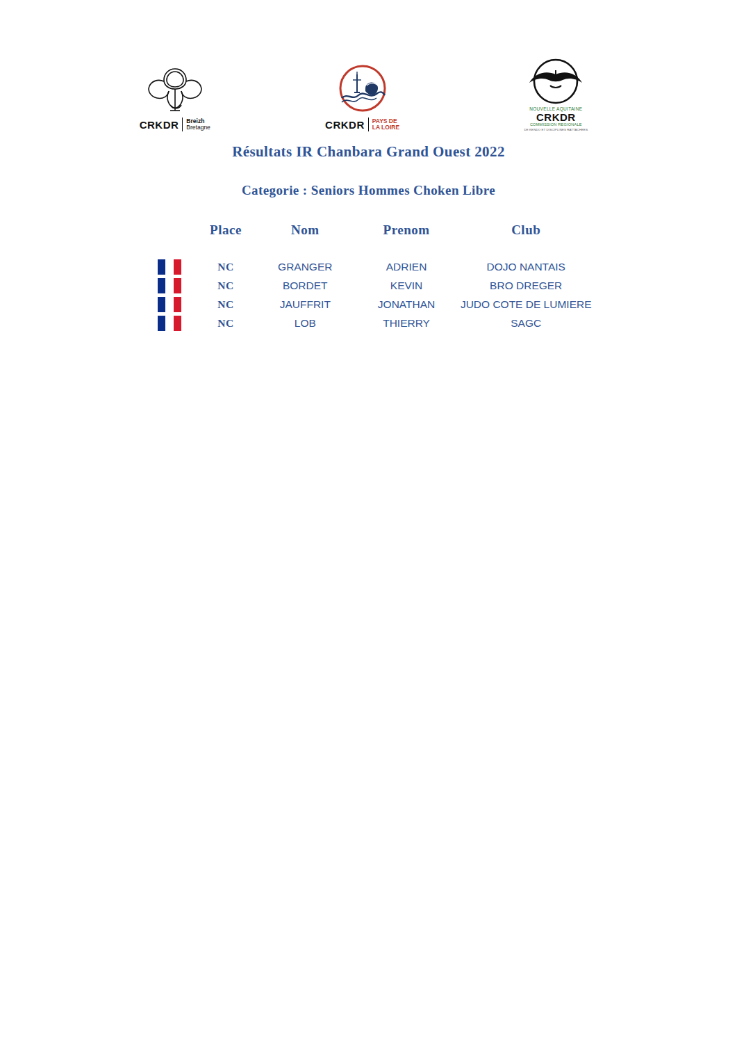CRKDR Breizh
Bretagne
CRKDR PAYS DE
LA LOIRE
NOUVELLE AQUITAINE
CRKDR
COMMISSION REGIONALE
DE KENDO ET DISCIPLINES RATTACHEES
Résultats IR Chanbara Grand Ouest 2022
Categorie : Seniors Hommes Choken Libre
| | Place | Nom | Prenom | Club |
| --- | --- | --- | --- | --- |
| | NC | GRANGER | ADRIEN | DOJO NANTAIS |
| | NC | BORDET | KEVIN | BRO DREGER |
| | NC | JAUFFRIT | JONATHAN | JUDO COTE DE LUMIERE |
| | NC | LOB | THIERRY | SAGC |